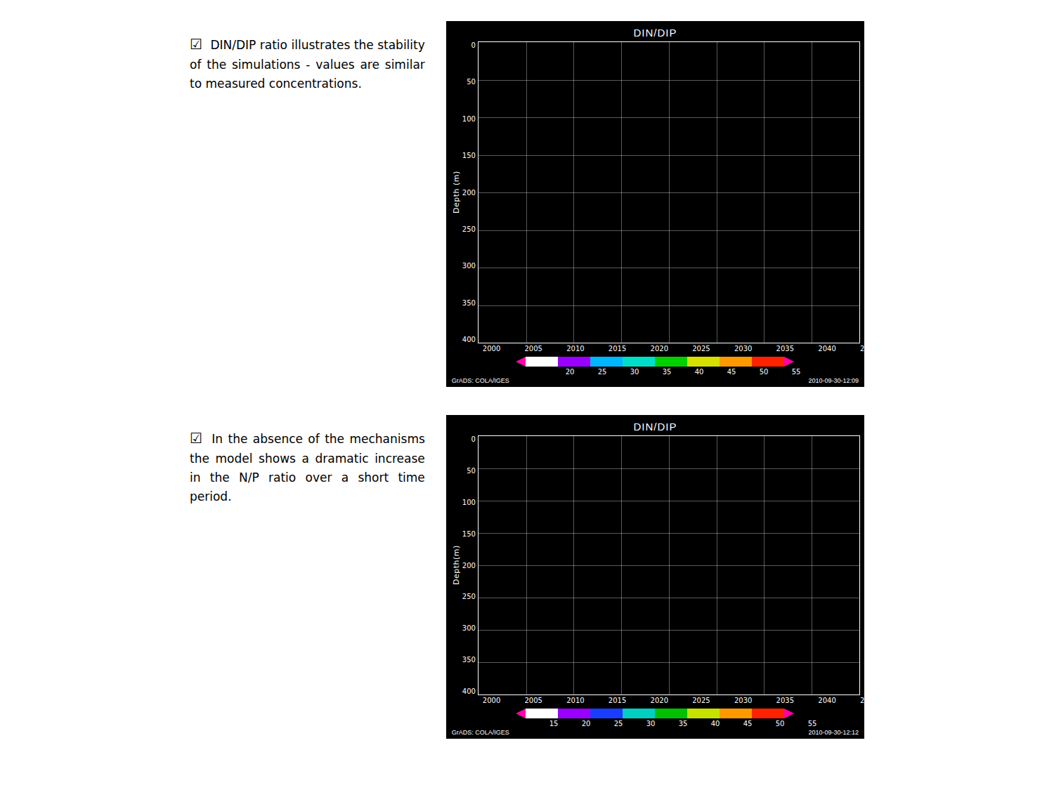☑ DIN/DIP ratio illustrates the stability of the simulations - values are similar to measured concentrations.
DIN/DIP
Depth (m)
050100150200250300350400
2000200520102015202020252030203520402045
2025303540455055
GrADS: COLA/IGES 2010-09-30-12:09
☑ In the absence of the mechanisms the model shows a dramatic increase in the N/P ratio over a short time period.
DIN/DIP
Depth(m)
050100150200250300350400
2000200520102015202020252030203520402045
152025303540455055
GrADS: COLA/IGES 2010-09-30-12:12